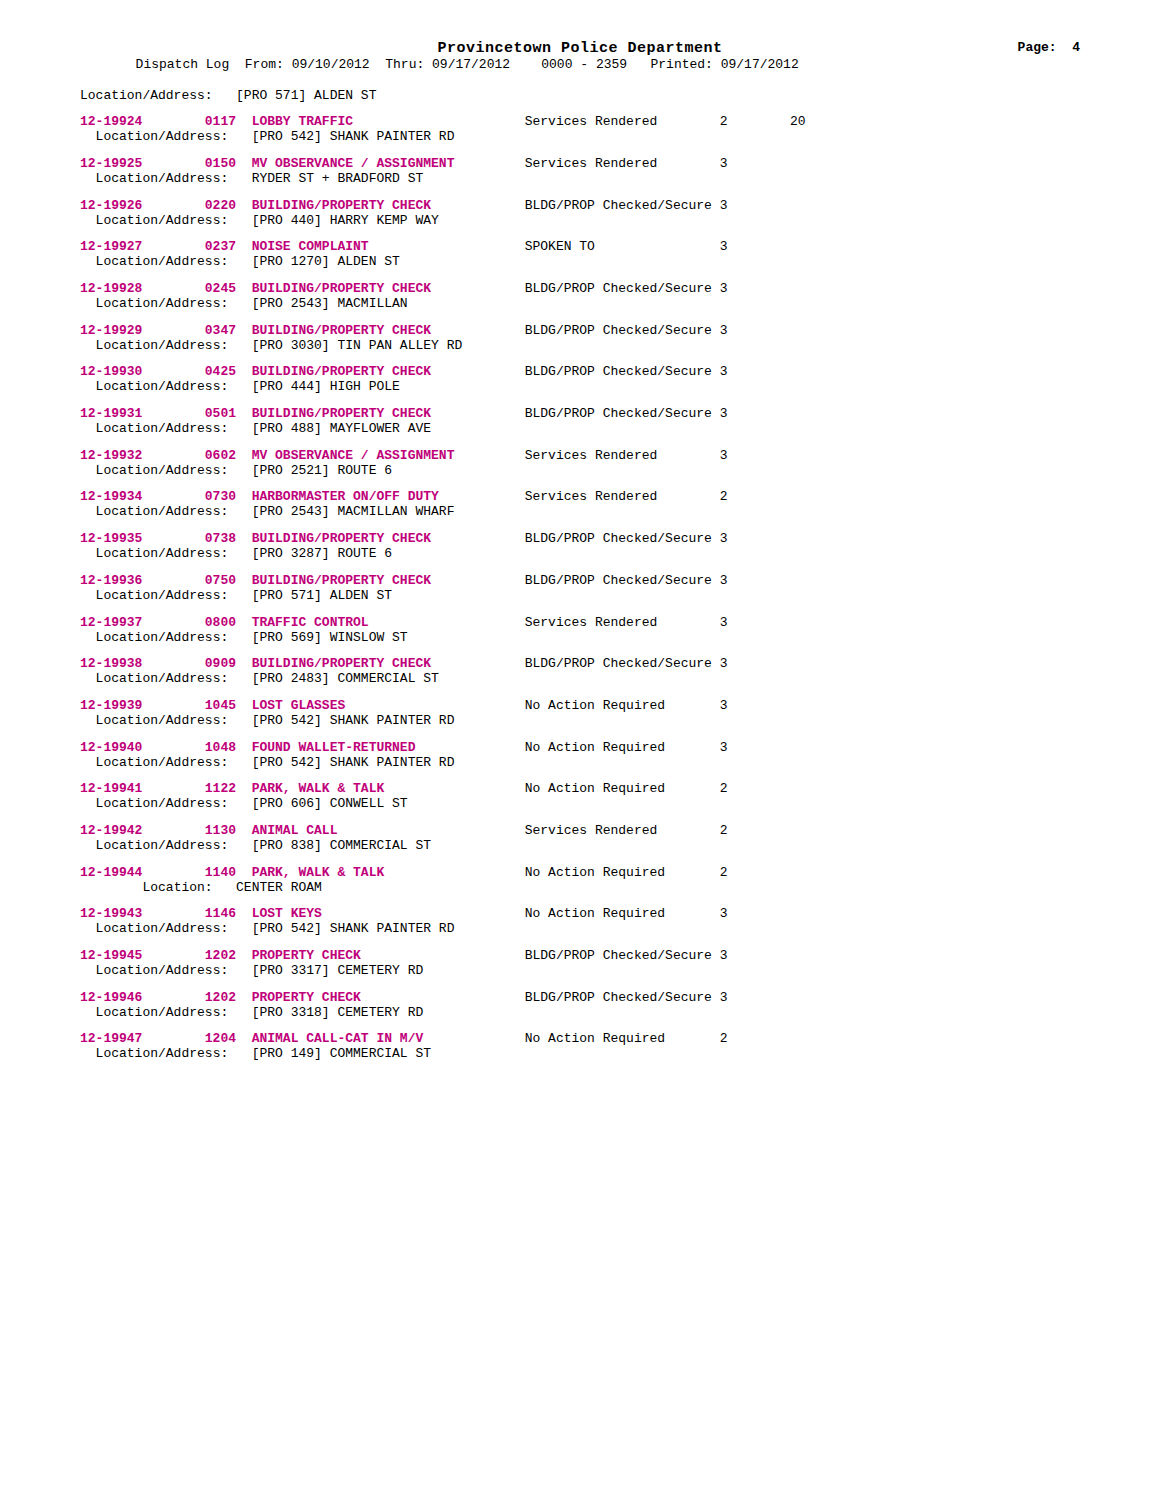Provincetown Police Department Page: 4
Dispatch Log From: 09/10/2012 Thru: 09/17/2012 0000 - 2359 Printed: 09/17/2012
Location/Address: [PRO 571] ALDEN ST
12-19924 0117 LOBBY TRAFFIC Services Rendered 2 20 Location/Address: [PRO 542] SHANK PAINTER RD
12-19925 0150 MV OBSERVANCE / ASSIGNMENT Services Rendered 3 Location/Address: RYDER ST + BRADFORD ST
12-19926 0220 BUILDING/PROPERTY CHECK BLDG/PROP Checked/Secure 3 Location/Address: [PRO 440] HARRY KEMP WAY
12-19927 0237 NOISE COMPLAINT SPOKEN TO 3 Location/Address: [PRO 1270] ALDEN ST
12-19928 0245 BUILDING/PROPERTY CHECK BLDG/PROP Checked/Secure 3 Location/Address: [PRO 2543] MACMILLAN
12-19929 0347 BUILDING/PROPERTY CHECK BLDG/PROP Checked/Secure 3 Location/Address: [PRO 3030] TIN PAN ALLEY RD
12-19930 0425 BUILDING/PROPERTY CHECK BLDG/PROP Checked/Secure 3 Location/Address: [PRO 444] HIGH POLE
12-19931 0501 BUILDING/PROPERTY CHECK BLDG/PROP Checked/Secure 3 Location/Address: [PRO 488] MAYFLOWER AVE
12-19932 0602 MV OBSERVANCE / ASSIGNMENT Services Rendered 3 Location/Address: [PRO 2521] ROUTE 6
12-19934 0730 HARBORMASTER ON/OFF DUTY Services Rendered 2 Location/Address: [PRO 2543] MACMILLAN WHARF
12-19935 0738 BUILDING/PROPERTY CHECK BLDG/PROP Checked/Secure 3 Location/Address: [PRO 3287] ROUTE 6
12-19936 0750 BUILDING/PROPERTY CHECK BLDG/PROP Checked/Secure 3 Location/Address: [PRO 571] ALDEN ST
12-19937 0800 TRAFFIC CONTROL Services Rendered 3 Location/Address: [PRO 569] WINSLOW ST
12-19938 0909 BUILDING/PROPERTY CHECK BLDG/PROP Checked/Secure 3 Location/Address: [PRO 2483] COMMERCIAL ST
12-19939 1045 LOST GLASSES No Action Required 3 Location/Address: [PRO 542] SHANK PAINTER RD
12-19940 1048 FOUND WALLET-RETURNED No Action Required 3 Location/Address: [PRO 542] SHANK PAINTER RD
12-19941 1122 PARK, WALK & TALK No Action Required 2 Location/Address: [PRO 606] CONWELL ST
12-19942 1130 ANIMAL CALL Services Rendered 2 Location/Address: [PRO 838] COMMERCIAL ST
12-19944 1140 PARK, WALK & TALK No Action Required 2 Location: CENTER ROAM
12-19943 1146 LOST KEYS No Action Required 3 Location/Address: [PRO 542] SHANK PAINTER RD
12-19945 1202 PROPERTY CHECK BLDG/PROP Checked/Secure 3 Location/Address: [PRO 3317] CEMETERY RD
12-19946 1202 PROPERTY CHECK BLDG/PROP Checked/Secure 3 Location/Address: [PRO 3318] CEMETERY RD
12-19947 1204 ANIMAL CALL-CAT IN M/V No Action Required 2 Location/Address: [PRO 149] COMMERCIAL ST